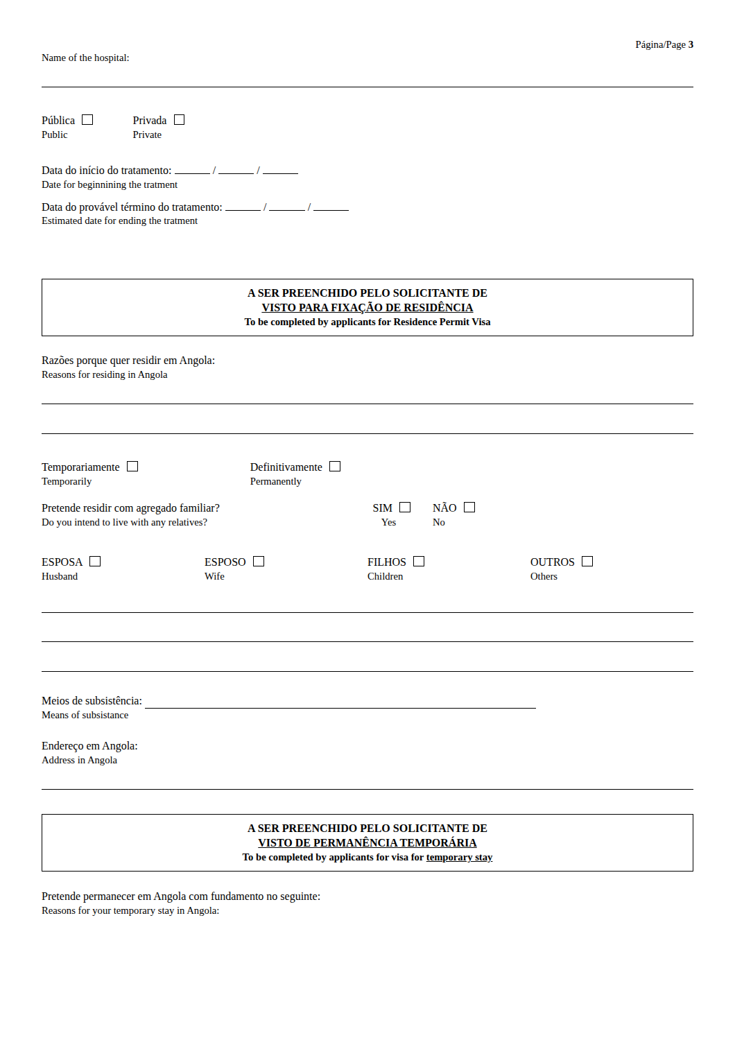Página/Page 3
Name of the hospital:
| Pública | Privada | |
| Public | Private | |
Data do início do tratamento: / /
Date for beginnining the tratment
Data do provável término do tratamento: / /
Estimated date for ending the tratment
A SER PREENCHIDO PELO SOLICITANTE DE
VISTO PARA FIXAÇÃO DE RESIDÊNCIA
To be completed by applicants for Residence Permit Visa
Razões porque quer residir em Angola:
Reasons for residing in Angola
| Temporariamente | Definitivamente |
| Temporarily | Permanently |
| Pretende residir com agregado familiar? | SIM | NÃO | |
| Do you intend to live with any relatives? | Yes | No | |
| ESPOSA | ESPOSO | FILHOS | OUTROS |
| Husband | Wife | Children | Others |
Meios de subsistência:
Means of subsistance
Endereço em Angola:
Address in Angola
A SER PREENCHIDO PELO SOLICITANTE DE
VISTO DE PERMANÊNCIA TEMPORÁRIA
To be completed by applicants for visa for temporary stay
Pretende permanecer em Angola com fundamento no seguinte:
Reasons for your temporary stay in Angola: